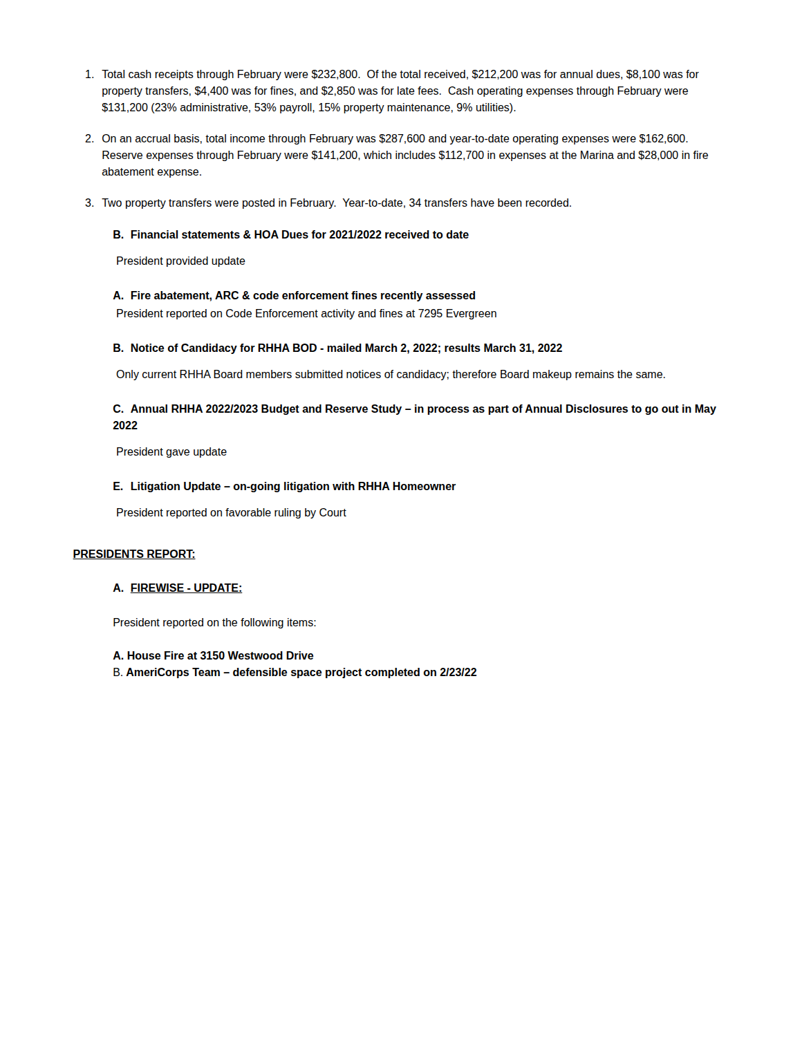Total cash receipts through February were $232,800. Of the total received, $212,200 was for annual dues, $8,100 was for property transfers, $4,400 was for fines, and $2,850 was for late fees. Cash operating expenses through February were $131,200 (23% administrative, 53% payroll, 15% property maintenance, 9% utilities).
On an accrual basis, total income through February was $287,600 and year-to-date operating expenses were $162,600. Reserve expenses through February were $141,200, which includes $112,700 in expenses at the Marina and $28,000 in fire abatement expense.
Two property transfers were posted in February. Year-to-date, 34 transfers have been recorded.
B. Financial statements & HOA Dues for 2021/2022 received to date
President provided update
A. Fire abatement, ARC & code enforcement fines recently assessed
President reported on Code Enforcement activity and fines at 7295 Evergreen
B. Notice of Candidacy for RHHA BOD - mailed March 2, 2022; results March 31, 2022
Only current RHHA Board members submitted notices of candidacy; therefore Board makeup remains the same.
C. Annual RHHA 2022/2023 Budget and Reserve Study – in process as part of Annual Disclosures to go out in May 2022
President gave update
E. Litigation Update – on-going litigation with RHHA Homeowner
President reported on favorable ruling by Court
PRESIDENTS REPORT:
A. FIREWISE - UPDATE:
President reported on the following items:
A. House Fire at 3150 Westwood Drive
B. AmeriCorps Team – defensible space project completed on 2/23/22